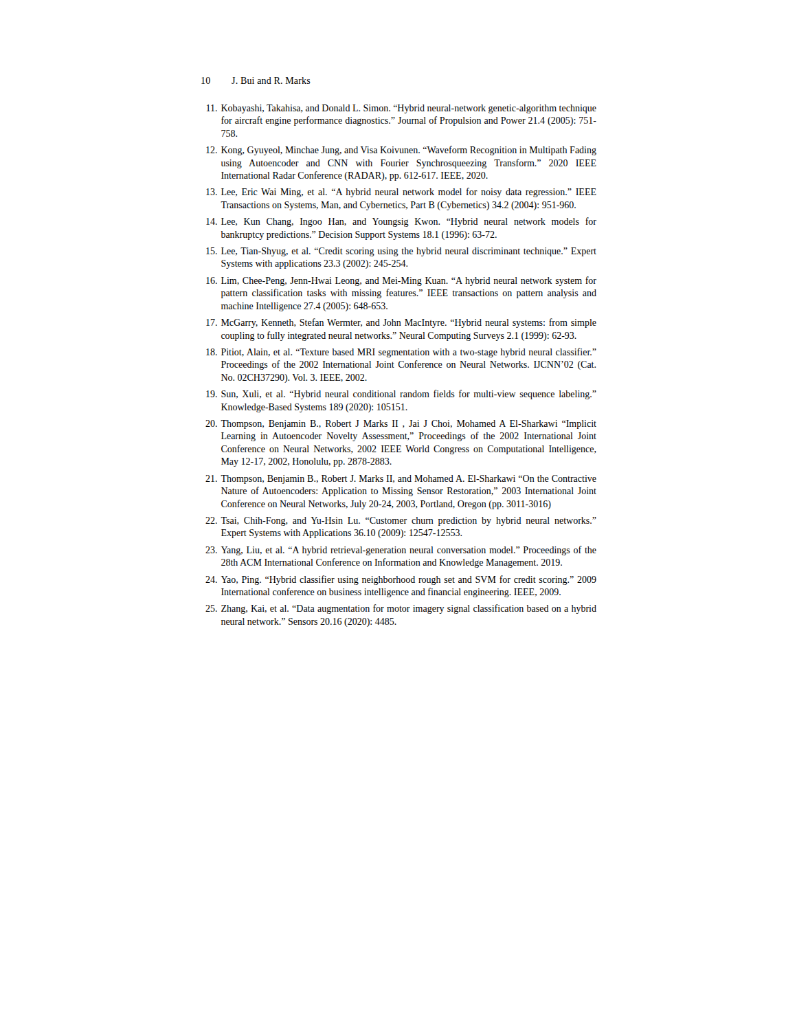10 J. Bui and R. Marks
11. Kobayashi, Takahisa, and Donald L. Simon. “Hybrid neural-network genetic-algorithm technique for aircraft engine performance diagnostics.” Journal of Propulsion and Power 21.4 (2005): 751-758.
12. Kong, Gyuyeol, Minchae Jung, and Visa Koivunen. “Waveform Recognition in Multipath Fading using Autoencoder and CNN with Fourier Synchrosqueezing Transform.” 2020 IEEE International Radar Conference (RADAR), pp. 612-617. IEEE, 2020.
13. Lee, Eric Wai Ming, et al. “A hybrid neural network model for noisy data regression.” IEEE Transactions on Systems, Man, and Cybernetics, Part B (Cybernetics) 34.2 (2004): 951-960.
14. Lee, Kun Chang, Ingoo Han, and Youngsig Kwon. “Hybrid neural network models for bankruptcy predictions.” Decision Support Systems 18.1 (1996): 63-72.
15. Lee, Tian-Shyug, et al. “Credit scoring using the hybrid neural discriminant technique.” Expert Systems with applications 23.3 (2002): 245-254.
16. Lim, Chee-Peng, Jenn-Hwai Leong, and Mei-Ming Kuan. “A hybrid neural network system for pattern classification tasks with missing features.” IEEE transactions on pattern analysis and machine Intelligence 27.4 (2005): 648-653.
17. McGarry, Kenneth, Stefan Wermter, and John MacIntyre. “Hybrid neural systems: from simple coupling to fully integrated neural networks.” Neural Computing Surveys 2.1 (1999): 62-93.
18. Pitiot, Alain, et al. “Texture based MRI segmentation with a two-stage hybrid neural classifier.” Proceedings of the 2002 International Joint Conference on Neural Networks. IJCNN’02 (Cat. No. 02CH37290). Vol. 3. IEEE, 2002.
19. Sun, Xuli, et al. “Hybrid neural conditional random fields for multi-view sequence labeling.” Knowledge-Based Systems 189 (2020): 105151.
20. Thompson, Benjamin B., Robert J Marks II , Jai J Choi, Mohamed A El-Sharkawi “Implicit Learning in Autoencoder Novelty Assessment,” Proceedings of the 2002 International Joint Conference on Neural Networks, 2002 IEEE World Congress on Computational Intelligence, May 12-17, 2002, Honolulu, pp. 2878-2883.
21. Thompson, Benjamin B., Robert J. Marks II, and Mohamed A. El-Sharkawi “On the Contractive Nature of Autoencoders: Application to Missing Sensor Restoration,” 2003 International Joint Conference on Neural Networks, July 20-24, 2003, Portland, Oregon (pp. 3011-3016)
22. Tsai, Chih-Fong, and Yu-Hsin Lu. “Customer churn prediction by hybrid neural networks.” Expert Systems with Applications 36.10 (2009): 12547-12553.
23. Yang, Liu, et al. “A hybrid retrieval-generation neural conversation model.” Proceedings of the 28th ACM International Conference on Information and Knowledge Management. 2019.
24. Yao, Ping. “Hybrid classifier using neighborhood rough set and SVM for credit scoring.” 2009 International conference on business intelligence and financial engineering. IEEE, 2009.
25. Zhang, Kai, et al. “Data augmentation for motor imagery signal classification based on a hybrid neural network.” Sensors 20.16 (2020): 4485.